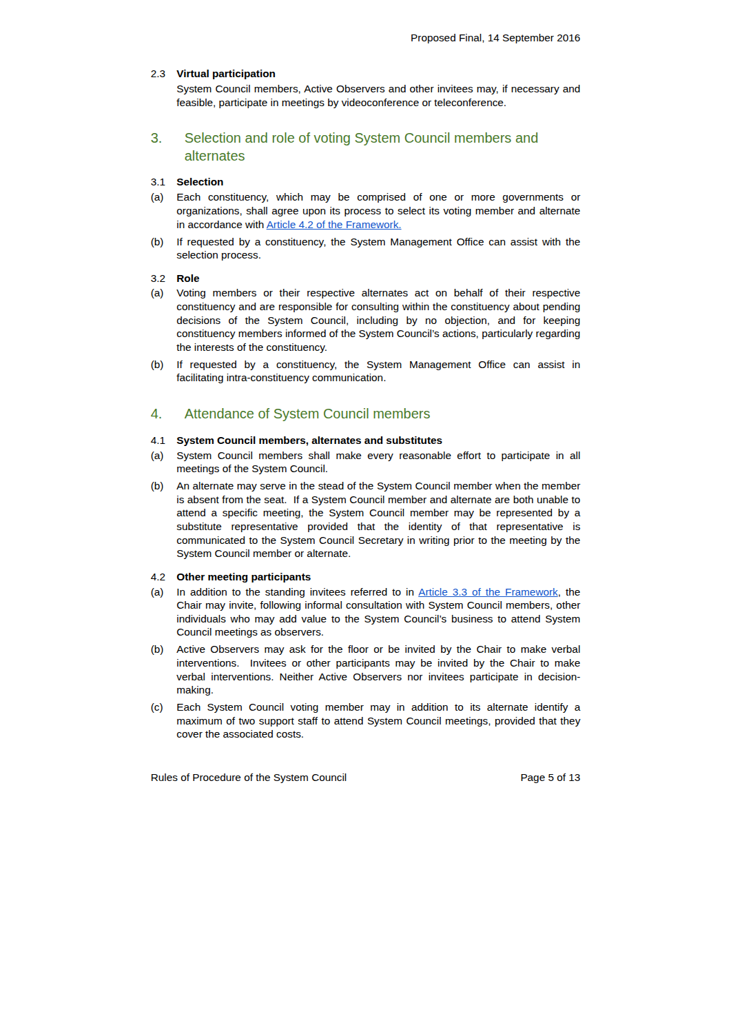Proposed Final, 14 September 2016
2.3
Virtual participation
System Council members, Active Observers and other invitees may, if necessary and feasible, participate in meetings by videoconference or teleconference.
3. Selection and role of voting System Council members and alternates
3.1
Selection
(a)
Each constituency, which may be comprised of one or more governments or organizations, shall agree upon its process to select its voting member and alternate in accordance with Article 4.2 of the Framework.
(b)
If requested by a constituency, the System Management Office can assist with the selection process.
3.2
Role
(a)
Voting members or their respective alternates act on behalf of their respective constituency and are responsible for consulting within the constituency about pending decisions of the System Council, including by no objection, and for keeping constituency members informed of the System Council’s actions, particularly regarding the interests of the constituency.
(b)
If requested by a constituency, the System Management Office can assist in facilitating intra-constituency communication.
4. Attendance of System Council members
4.1
System Council members, alternates and substitutes
(a)
System Council members shall make every reasonable effort to participate in all meetings of the System Council.
(b)
An alternate may serve in the stead of the System Council member when the member is absent from the seat. If a System Council member and alternate are both unable to attend a specific meeting, the System Council member may be represented by a substitute representative provided that the identity of that representative is communicated to the System Council Secretary in writing prior to the meeting by the System Council member or alternate.
4.2
Other meeting participants
(a)
In addition to the standing invitees referred to in Article 3.3 of the Framework, the Chair may invite, following informal consultation with System Council members, other individuals who may add value to the System Council’s business to attend System Council meetings as observers.
(b)
Active Observers may ask for the floor or be invited by the Chair to make verbal interventions. Invitees or other participants may be invited by the Chair to make verbal interventions. Neither Active Observers nor invitees participate in decision-making.
(c)
Each System Council voting member may in addition to its alternate identify a maximum of two support staff to attend System Council meetings, provided that they cover the associated costs.
Rules of Procedure of the System Council
Page 5 of 13